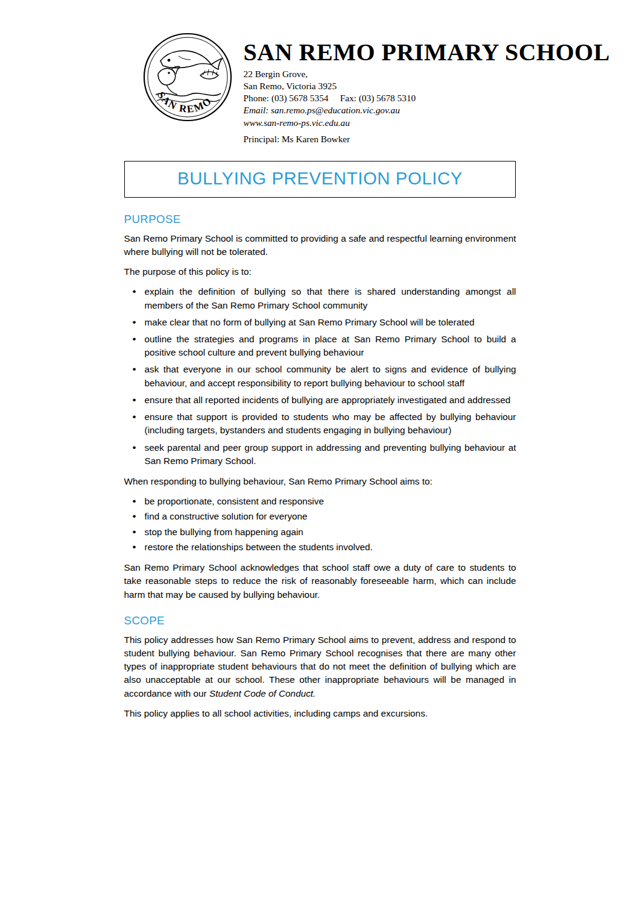SAN REMO
SAN REMO PRIMARY SCHOOL
22 Bergin Grove,
San Remo, Victoria 3925
Phone: (03) 5678 5354 Fax: (03) 5678 5310
Email: san.remo.ps@education.vic.gov.au
www.san-remo-ps.vic.edu.au
Principal: Ms Karen Bowker
BULLYING PREVENTION POLICY
PURPOSE
San Remo Primary School is committed to providing a safe and respectful learning environment where bullying will not be tolerated.
The purpose of this policy is to:
explain the definition of bullying so that there is shared understanding amongst all members of the San Remo Primary School community
make clear that no form of bullying at San Remo Primary School will be tolerated
outline the strategies and programs in place at San Remo Primary School to build a positive school culture and prevent bullying behaviour
ask that everyone in our school community be alert to signs and evidence of bullying behaviour, and accept responsibility to report bullying behaviour to school staff
ensure that all reported incidents of bullying are appropriately investigated and addressed
ensure that support is provided to students who may be affected by bullying behaviour (including targets, bystanders and students engaging in bullying behaviour)
seek parental and peer group support in addressing and preventing bullying behaviour at San Remo Primary School.
When responding to bullying behaviour, San Remo Primary School aims to:
be proportionate, consistent and responsive
find a constructive solution for everyone
stop the bullying from happening again
restore the relationships between the students involved.
San Remo Primary School acknowledges that school staff owe a duty of care to students to take reasonable steps to reduce the risk of reasonably foreseeable harm, which can include harm that may be caused by bullying behaviour.
SCOPE
This policy addresses how San Remo Primary School aims to prevent, address and respond to student bullying behaviour. San Remo Primary School recognises that there are many other types of inappropriate student behaviours that do not meet the definition of bullying which are also unacceptable at our school. These other inappropriate behaviours will be managed in accordance with our Student Code of Conduct.
This policy applies to all school activities, including camps and excursions.